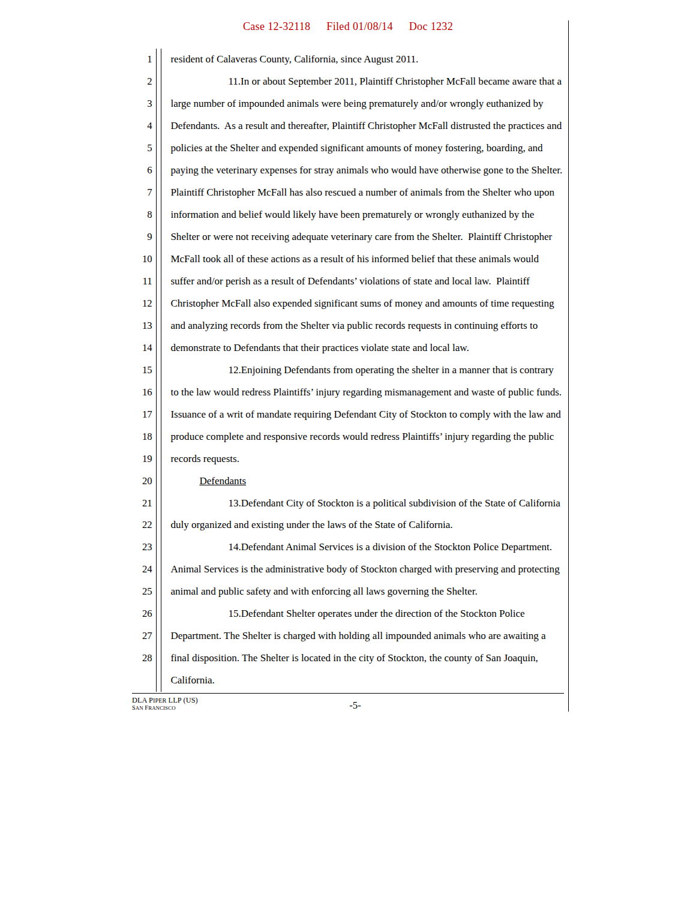Case 12-32118 Filed 01/08/14 Doc 1232
1
2
3
4
5
6
7
8
9
10
11
12
13
14
15
16
17
18
19
20
21
22
23
24
25
26
27
28
resident of Calaveras County, California, since August 2011.
11. In or about September 2011, Plaintiff Christopher McFall became aware that a large number of impounded animals were being prematurely and/or wrongly euthanized by Defendants. As a result and thereafter, Plaintiff Christopher McFall distrusted the practices and policies at the Shelter and expended significant amounts of money fostering, boarding, and paying the veterinary expenses for stray animals who would have otherwise gone to the Shelter. Plaintiff Christopher McFall has also rescued a number of animals from the Shelter who upon information and belief would likely have been prematurely or wrongly euthanized by the Shelter or were not receiving adequate veterinary care from the Shelter. Plaintiff Christopher McFall took all of these actions as a result of his informed belief that these animals would suffer and/or perish as a result of Defendants’ violations of state and local law. Plaintiff Christopher McFall also expended significant sums of money and amounts of time requesting and analyzing records from the Shelter via public records requests in continuing efforts to demonstrate to Defendants that their practices violate state and local law.
12. Enjoining Defendants from operating the shelter in a manner that is contrary to the law would redress Plaintiffs’ injury regarding mismanagement and waste of public funds. Issuance of a writ of mandate requiring Defendant City of Stockton to comply with the law and produce complete and responsive records would redress Plaintiffs’ injury regarding the public records requests.
Defendants
13. Defendant City of Stockton is a political subdivision of the State of California duly organized and existing under the laws of the State of California.
14. Defendant Animal Services is a division of the Stockton Police Department. Animal Services is the administrative body of Stockton charged with preserving and protecting animal and public safety and with enforcing all laws governing the Shelter.
15. Defendant Shelter operates under the direction of the Stockton Police Department. The Shelter is charged with holding all impounded animals who are awaiting a final disposition. The Shelter is located in the city of Stockton, the county of San Joaquin, California.
DLA PIPER LLP (US)
SAN FRANCISCO
-5-